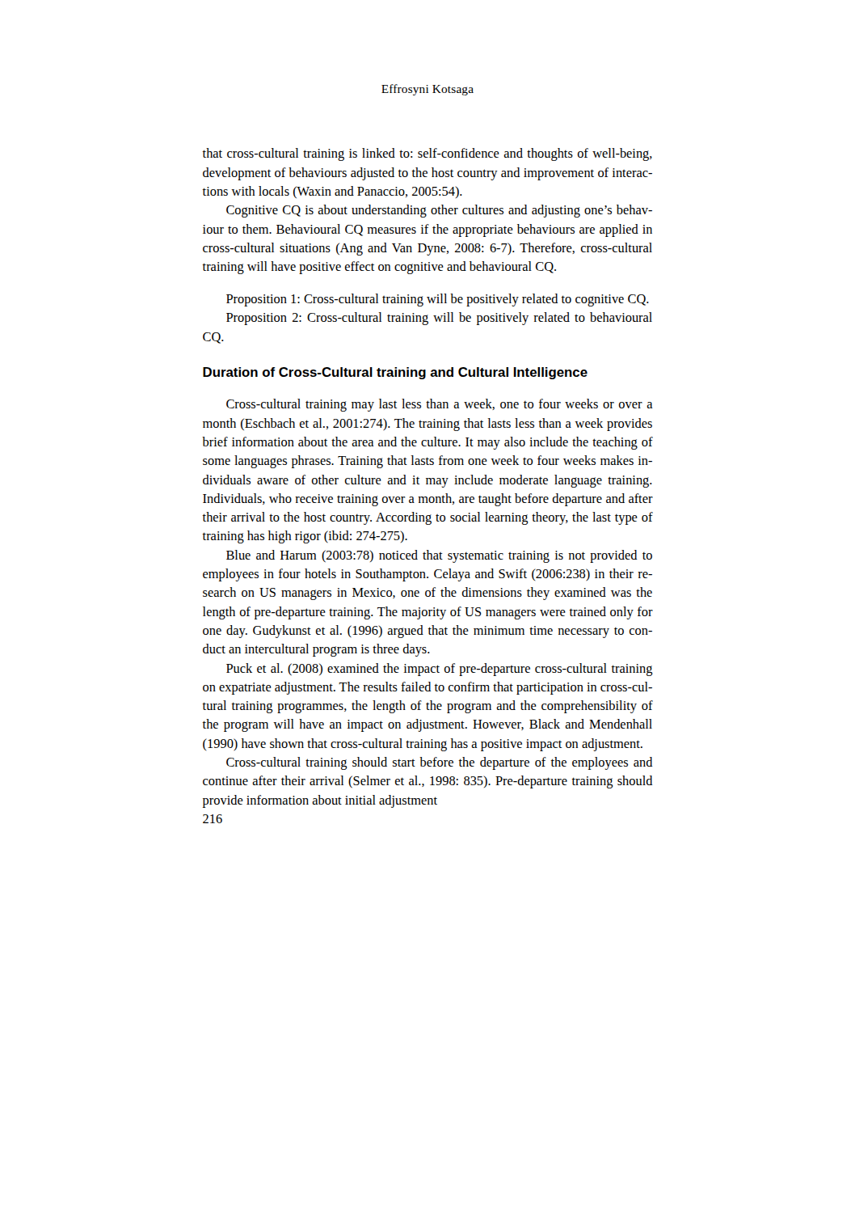Effrosyni Kotsaga
that cross-cultural training is linked to: self-confidence and thoughts of well-being, development of behaviours adjusted to the host country and improvement of interactions with locals (Waxin and Panaccio, 2005:54).
Cognitive CQ is about understanding other cultures and adjusting one’s behaviour to them. Behavioural CQ measures if the appropriate behaviours are applied in cross-cultural situations (Ang and Van Dyne, 2008: 6-7). Therefore, cross-cultural training will have positive effect on cognitive and behavioural CQ.
Proposition 1: Cross-cultural training will be positively related to cognitive CQ.
Proposition 2: Cross-cultural training will be positively related to behavioural CQ.
Duration of Cross-Cultural training and Cultural Intelligence
Cross-cultural training may last less than a week, one to four weeks or over a month (Eschbach et al., 2001:274). The training that lasts less than a week provides brief information about the area and the culture. It may also include the teaching of some languages phrases. Training that lasts from one week to four weeks makes individuals aware of other culture and it may include moderate language training. Individuals, who receive training over a month, are taught before departure and after their arrival to the host country. According to social learning theory, the last type of training has high rigor (ibid: 274-275).
Blue and Harum (2003:78) noticed that systematic training is not provided to employees in four hotels in Southampton. Celaya and Swift (2006:238) in their research on US managers in Mexico, one of the dimensions they examined was the length of pre-departure training. The majority of US managers were trained only for one day. Gudykunst et al. (1996) argued that the minimum time necessary to conduct an intercultural program is three days.
Puck et al. (2008) examined the impact of pre-departure cross-cultural training on expatriate adjustment. The results failed to confirm that participation in cross-cultural training programmes, the length of the program and the comprehensibility of the program will have an impact on adjustment. However, Black and Mendenhall (1990) have shown that cross-cultural training has a positive impact on adjustment.
Cross-cultural training should start before the departure of the employees and continue after their arrival (Selmer et al., 1998: 835). Pre-departure training should provide information about initial adjustment
216